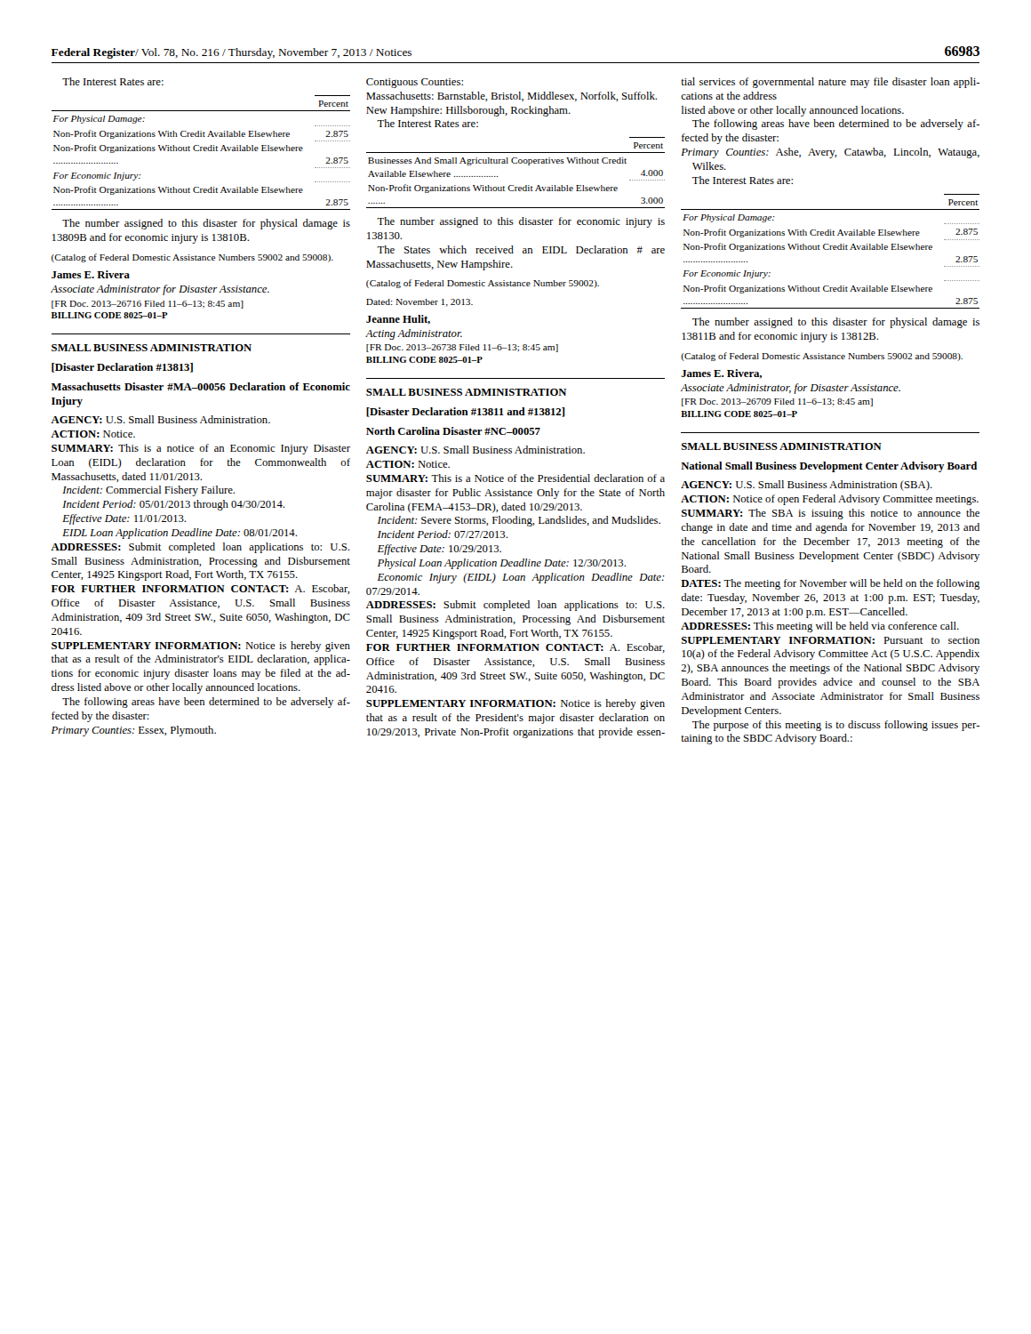Federal Register/ Vol. 78, No. 216 / Thursday, November 7, 2013 / Notices
66983
The Interest Rates are:
| | Percent |
| --- | --- |
| For Physical Damage: | |
| Non-Profit Organizations With Credit Available Elsewhere | 2.875 |
| Non-Profit Organizations Without Credit Available Elsewhere .......................... | 2.875 |
| For Economic Injury: | |
| Non-Profit Organizations Without Credit Available Elsewhere .......................... | 2.875 |
The number assigned to this disaster for physical damage is 13809B and for economic injury is 13810B.
(Catalog of Federal Domestic Assistance Numbers 59002 and 59008).
James E. Rivera
Associate Administrator for Disaster Assistance.
[FR Doc. 2013–26716 Filed 11–6–13; 8:45 am]
BILLING CODE 8025–01–P
SMALL BUSINESS ADMINISTRATION
[Disaster Declaration #13813]
Massachusetts Disaster #MA–00056 Declaration of Economic Injury
AGENCY: U.S. Small Business Administration.
ACTION: Notice.
SUMMARY: This is a notice of an Economic Injury Disaster Loan (EIDL) declaration for the Commonwealth of Massachusetts, dated 11/01/2013.
Incident: Commercial Fishery Failure.
Incident Period: 05/01/2013 through 04/30/2014.
Effective Date: 11/01/2013.
EIDL Loan Application Deadline Date: 08/01/2014.
ADDRESSES: Submit completed loan applications to: U.S. Small Business Administration, Processing and Disbursement Center, 14925 Kingsport Road, Fort Worth, TX 76155.
FOR FURTHER INFORMATION CONTACT: A. Escobar, Office of Disaster Assistance, U.S. Small Business Administration, 409 3rd Street SW., Suite 6050, Washington, DC 20416.
SUPPLEMENTARY INFORMATION: Notice is hereby given that as a result of the Administrator's EIDL declaration, applications for economic injury disaster loans may be filed at the address listed above or other locally announced locations.
The following areas have been determined to be adversely affected by the disaster:
Primary Counties: Essex, Plymouth.
Contiguous Counties:
Massachusetts: Barnstable, Bristol, Middlesex, Norfolk, Suffolk.
New Hampshire: Hillsborough, Rockingham.
The Interest Rates are:
| | Percent |
| --- | --- |
| Businesses And Small Agricultural Cooperatives Without Credit Available Elsewhere .................. | 4.000 |
| Non-Profit Organizations Without Credit Available Elsewhere ....... | 3.000 |
The number assigned to this disaster for economic injury is 138130.
The States which received an EIDL Declaration # are Massachusetts, New Hampshire.
(Catalog of Federal Domestic Assistance Number 59002).
Dated: November 1, 2013.
Jeanne Hulit,
Acting Administrator.
[FR Doc. 2013–26738 Filed 11–6–13; 8:45 am]
BILLING CODE 8025–01–P
SMALL BUSINESS ADMINISTRATION
[Disaster Declaration #13811 and #13812]
North Carolina Disaster #NC–00057
AGENCY: U.S. Small Business Administration.
ACTION: Notice.
SUMMARY: This is a Notice of the Presidential declaration of a major disaster for Public Assistance Only for the State of North Carolina (FEMA–4153–DR), dated 10/29/2013.
Incident: Severe Storms, Flooding, Landslides, and Mudslides.
Incident Period: 07/27/2013.
Effective Date: 10/29/2013.
Physical Loan Application Deadline Date: 12/30/2013.
Economic Injury (EIDL) Loan Application Deadline Date: 07/29/2014.
ADDRESSES: Submit completed loan applications to: U.S. Small Business Administration, Processing And Disbursement Center, 14925 Kingsport Road, Fort Worth, TX 76155.
FOR FURTHER INFORMATION CONTACT: A. Escobar, Office of Disaster Assistance, U.S. Small Business Administration, 409 3rd Street SW., Suite 6050, Washington, DC 20416.
SUPPLEMENTARY INFORMATION: Notice is hereby given that as a result of the President's major disaster declaration on 10/29/2013, Private Non-Profit organizations that provide essential services of governmental nature may file disaster loan applications at the address
listed above or other locally announced locations.
The following areas have been determined to be adversely affected by the disaster:
Primary Counties: Ashe, Avery, Catawba, Lincoln, Watauga, Wilkes.
The Interest Rates are:
| | Percent |
| --- | --- |
| For Physical Damage: | |
| Non-Profit Organizations With Credit Available Elsewhere | 2.875 |
| Non-Profit Organizations Without Credit Available Elsewhere .......................... | 2.875 |
| For Economic Injury: | |
| Non-Profit Organizations Without Credit Available Elsewhere .......................... | 2.875 |
The number assigned to this disaster for physical damage is 13811B and for economic injury is 13812B.
(Catalog of Federal Domestic Assistance Numbers 59002 and 59008).
James E. Rivera,
Associate Administrator, for Disaster Assistance.
[FR Doc. 2013–26709 Filed 11–6–13; 8:45 am]
BILLING CODE 8025–01–P
SMALL BUSINESS ADMINISTRATION
National Small Business Development Center Advisory Board
AGENCY: U.S. Small Business Administration (SBA).
ACTION: Notice of open Federal Advisory Committee meetings.
SUMMARY: The SBA is issuing this notice to announce the change in date and time and agenda for November 19, 2013 and the cancellation for the December 17, 2013 meeting of the National Small Business Development Center (SBDC) Advisory Board.
DATES: The meeting for November will be held on the following date: Tuesday, November 26, 2013 at 1:00 p.m. EST; Tuesday, December 17, 2013 at 1:00 p.m. EST—Cancelled.
ADDRESSES: This meeting will be held via conference call.
SUPPLEMENTARY INFORMATION: Pursuant to section 10(a) of the Federal Advisory Committee Act (5 U.S.C. Appendix 2), SBA announces the meetings of the National SBDC Advisory Board. This Board provides advice and counsel to the SBA Administrator and Associate Administrator for Small Business Development Centers.
The purpose of this meeting is to discuss following issues pertaining to the SBDC Advisory Board.: